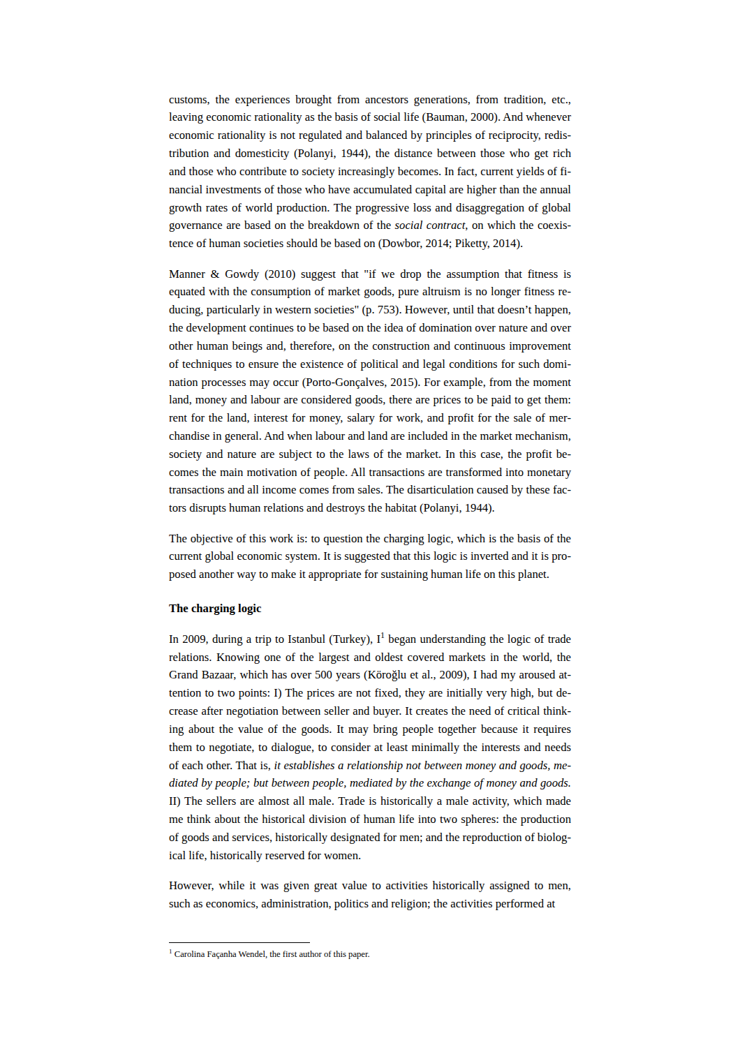customs, the experiences brought from ancestors generations, from tradition, etc., leaving economic rationality as the basis of social life (Bauman, 2000). And whenever economic rationality is not regulated and balanced by principles of reciprocity, redistribution and domesticity (Polanyi, 1944), the distance between those who get rich and those who contribute to society increasingly becomes. In fact, current yields of financial investments of those who have accumulated capital are higher than the annual growth rates of world production. The progressive loss and disaggregation of global governance are based on the breakdown of the social contract, on which the coexistence of human societies should be based on (Dowbor, 2014; Piketty, 2014).
Manner & Gowdy (2010) suggest that "if we drop the assumption that fitness is equated with the consumption of market goods, pure altruism is no longer fitness reducing, particularly in western societies" (p. 753). However, until that doesn’t happen, the development continues to be based on the idea of domination over nature and over other human beings and, therefore, on the construction and continuous improvement of techniques to ensure the existence of political and legal conditions for such domination processes may occur (Porto-Gonçalves, 2015). For example, from the moment land, money and labour are considered goods, there are prices to be paid to get them: rent for the land, interest for money, salary for work, and profit for the sale of merchandise in general. And when labour and land are included in the market mechanism, society and nature are subject to the laws of the market. In this case, the profit becomes the main motivation of people. All transactions are transformed into monetary transactions and all income comes from sales. The disarticulation caused by these factors disrupts human relations and destroys the habitat (Polanyi, 1944).
The objective of this work is: to question the charging logic, which is the basis of the current global economic system. It is suggested that this logic is inverted and it is proposed another way to make it appropriate for sustaining human life on this planet.
The charging logic
In 2009, during a trip to Istanbul (Turkey), I1 began understanding the logic of trade relations. Knowing one of the largest and oldest covered markets in the world, the Grand Bazaar, which has over 500 years (Köroğlu et al., 2009), I had my aroused attention to two points: I) The prices are not fixed, they are initially very high, but decrease after negotiation between seller and buyer. It creates the need of critical thinking about the value of the goods. It may bring people together because it requires them to negotiate, to dialogue, to consider at least minimally the interests and needs of each other. That is, it establishes a relationship not between money and goods, mediated by people; but between people, mediated by the exchange of money and goods. II) The sellers are almost all male. Trade is historically a male activity, which made me think about the historical division of human life into two spheres: the production of goods and services, historically designated for men; and the reproduction of biological life, historically reserved for women.
However, while it was given great value to activities historically assigned to men, such as economics, administration, politics and religion; the activities performed at
1 Carolina Façanha Wendel, the first author of this paper.